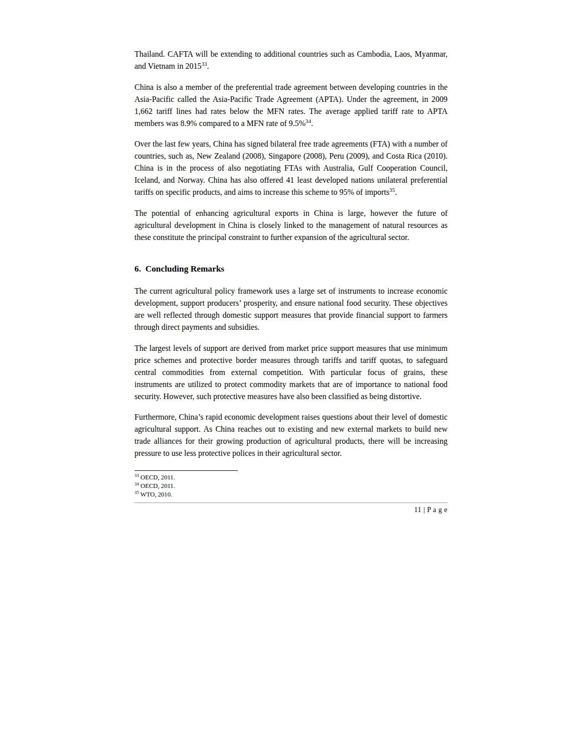Thailand. CAFTA will be extending to additional countries such as Cambodia, Laos, Myanmar, and Vietnam in 201533.
China is also a member of the preferential trade agreement between developing countries in the Asia-Pacific called the Asia-Pacific Trade Agreement (APTA). Under the agreement, in 2009 1,662 tariff lines had rates below the MFN rates. The average applied tariff rate to APTA members was 8.9% compared to a MFN rate of 9.5%34.
Over the last few years, China has signed bilateral free trade agreements (FTA) with a number of countries, such as, New Zealand (2008), Singapore (2008), Peru (2009), and Costa Rica (2010). China is in the process of also negotiating FTAs with Australia, Gulf Cooperation Council, Iceland, and Norway. China has also offered 41 least developed nations unilateral preferential tariffs on specific products, and aims to increase this scheme to 95% of imports35.
The potential of enhancing agricultural exports in China is large, however the future of agricultural development in China is closely linked to the management of natural resources as these constitute the principal constraint to further expansion of the agricultural sector.
6. Concluding Remarks
The current agricultural policy framework uses a large set of instruments to increase economic development, support producers’ prosperity, and ensure national food security. These objectives are well reflected through domestic support measures that provide financial support to farmers through direct payments and subsidies.
The largest levels of support are derived from market price support measures that use minimum price schemes and protective border measures through tariffs and tariff quotas, to safeguard central commodities from external competition. With particular focus of grains, these instruments are utilized to protect commodity markets that are of importance to national food security. However, such protective measures have also been classified as being distortive.
Furthermore, China’s rapid economic development raises questions about their level of domestic agricultural support. As China reaches out to existing and new external markets to build new trade alliances for their growing production of agricultural products, there will be increasing pressure to use less protective polices in their agricultural sector.
33 OECD, 2011.
34 OECD, 2011.
35 WTO, 2010.
11 | P a g e